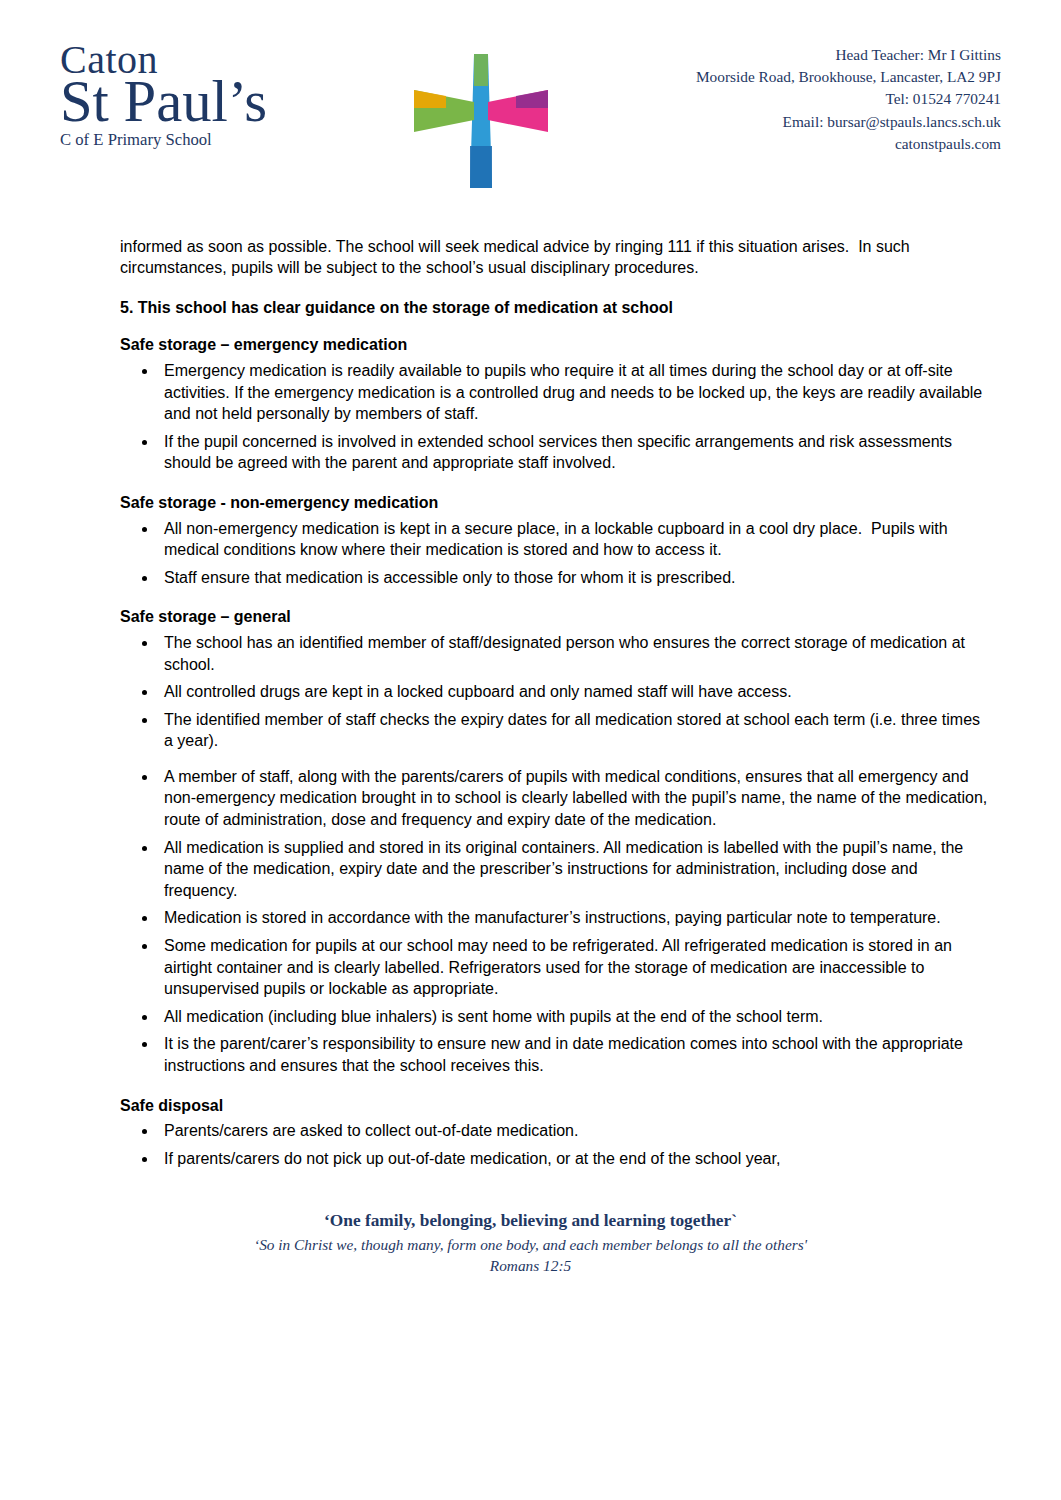Caton
St Paul’s
C of E Primary School
Head Teacher: Mr I Gittins
Moorside Road, Brookhouse, Lancaster, LA2 9PJ
Tel: 01524 770241
Email: bursar@stpauls.lancs.sch.uk
catonstpauls.com
informed as soon as possible. The school will seek medical advice by ringing 111 if this situation arises. In such circumstances, pupils will be subject to the school’s usual disciplinary procedures.
5. This school has clear guidance on the storage of medication at school
Safe storage – emergency medication
Emergency medication is readily available to pupils who require it at all times during the school day or at off-site activities. If the emergency medication is a controlled drug and needs to be locked up, the keys are readily available and not held personally by members of staff.
If the pupil concerned is involved in extended school services then specific arrangements and risk assessments should be agreed with the parent and appropriate staff involved.
Safe storage - non-emergency medication
All non-emergency medication is kept in a secure place, in a lockable cupboard in a cool dry place. Pupils with medical conditions know where their medication is stored and how to access it.
Staff ensure that medication is accessible only to those for whom it is prescribed.
Safe storage – general
The school has an identified member of staff/designated person who ensures the correct storage of medication at school.
All controlled drugs are kept in a locked cupboard and only named staff will have access.
The identified member of staff checks the expiry dates for all medication stored at school each term (i.e. three times a year).
A member of staff, along with the parents/carers of pupils with medical conditions, ensures that all emergency and non-emergency medication brought in to school is clearly labelled with the pupil’s name, the name of the medication, route of administration, dose and frequency and expiry date of the medication.
All medication is supplied and stored in its original containers. All medication is labelled with the pupil’s name, the name of the medication, expiry date and the prescriber’s instructions for administration, including dose and frequency.
Medication is stored in accordance with the manufacturer’s instructions, paying particular note to temperature.
Some medication for pupils at our school may need to be refrigerated. All refrigerated medication is stored in an airtight container and is clearly labelled. Refrigerators used for the storage of medication are inaccessible to unsupervised pupils or lockable as appropriate.
All medication (including blue inhalers) is sent home with pupils at the end of the school term.
It is the parent/carer’s responsibility to ensure new and in date medication comes into school with the appropriate instructions and ensures that the school receives this.
Safe disposal
Parents/carers are asked to collect out-of-date medication.
If parents/carers do not pick up out-of-date medication, or at the end of the school year,
‘One family, belonging, believing and learning together`
‘So in Christ we, though many, form one body, and each member belongs to all the others'
Romans 12:5